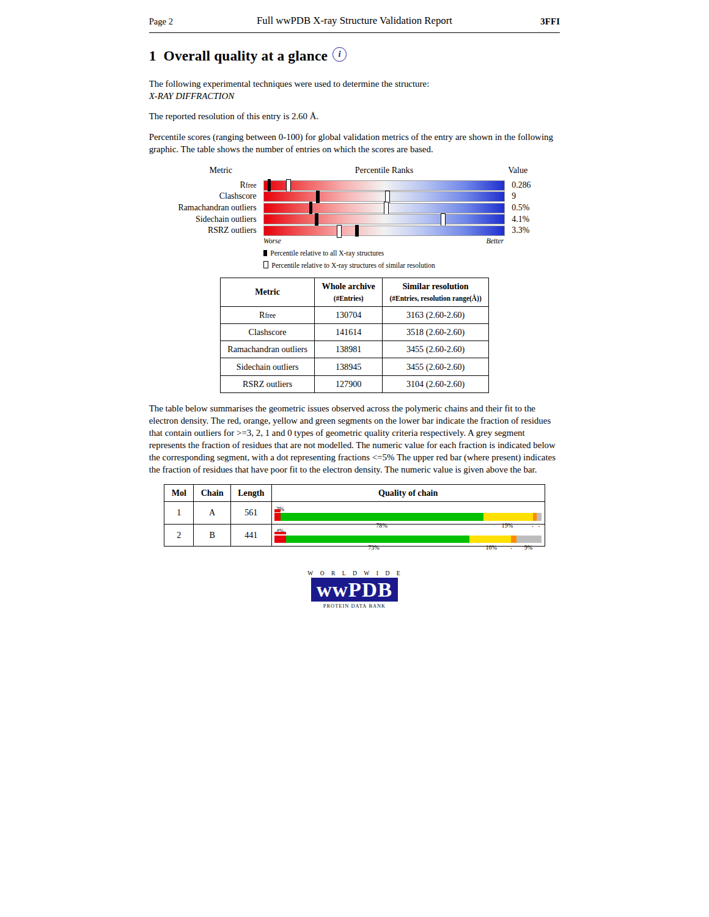Page 2
Full wwPDB X-ray Structure Validation Report
3FFI
1 Overall quality at a glance i
The following experimental techniques were used to determine the structure:
X-RAY DIFFRACTION
The reported resolution of this entry is 2.60 Å.
Percentile scores (ranging between 0-100) for global validation metrics of the entry are shown in the following graphic. The table shows the number of entries on which the scores are based.
| Metric | Percentile Ranks | Value |
| R free | | 0.286 |
| Clashscore | | 9 |
| Ramachandran outliers | | 0.5% |
| Sidechain outliers | | 4.1% |
| RSRZ outliers | | 3.3% |
| | Worse Better Percentile relative to all X-ray structures Percentile relative to X-ray structures of similar resolution | |
| Metric | Whole archive (#Entries) | Similar resolution (#Entries, resolution range(Å)) |
| --- | --- | --- |
| R free | 130704 | 3163 (2.60-2.60) |
| Clashscore | 141614 | 3518 (2.60-2.60) |
| Ramachandran outliers | 138981 | 3455 (2.60-2.60) |
| Sidechain outliers | 138945 | 3455 (2.60-2.60) |
| RSRZ outliers | 127900 | 3104 (2.60-2.60) |
The table below summarises the geometric issues observed across the polymeric chains and their fit to the electron density. The red, orange, yellow and green segments on the lower bar indicate the fraction of residues that contain outliers for >=3, 2, 1 and 0 types of geometric quality criteria respectively. A grey segment represents the fraction of residues that are not modelled. The numeric value for each fraction is indicated below the corresponding segment, with a dot representing fractions <=5% The upper red bar (where present) indicates the fraction of residues that have poor fit to the electron density. The numeric value is given above the bar.
| Mol | Chain | Length | Quality of chain |
| --- | --- | --- | --- |
| 1 | A | 561 | 2% 78% 19% · · |
| 2 | B | 441 | 4% 73% 16% · 9% |
W O R L D W I D E
wwPDB
PROTEIN DATA BANK